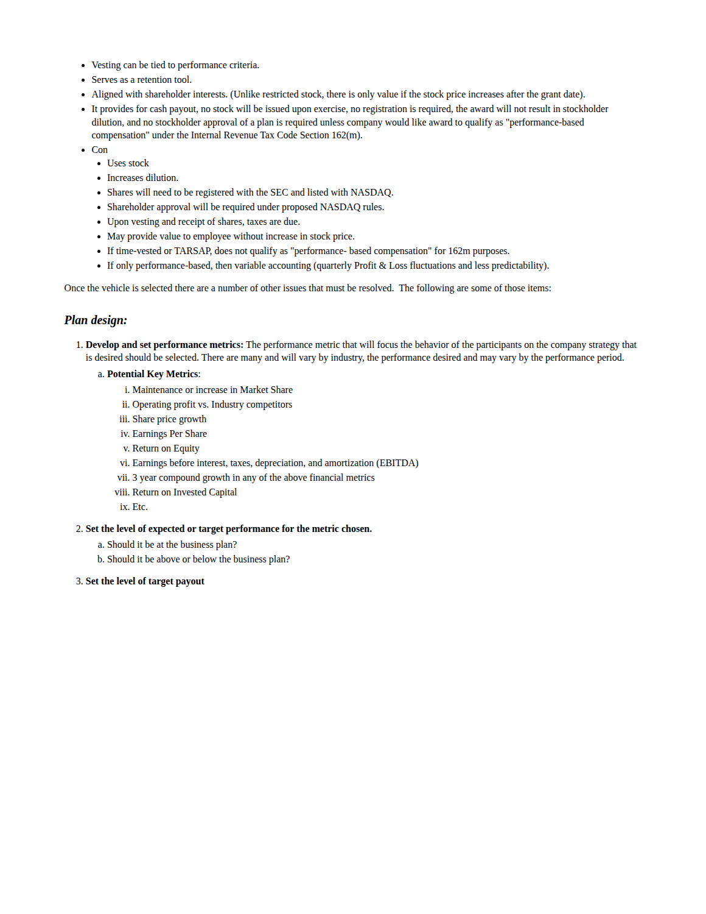Vesting can be tied to performance criteria.
Serves as a retention tool.
Aligned with shareholder interests. (Unlike restricted stock, there is only value if the stock price increases after the grant date).
It provides for cash payout, no stock will be issued upon exercise, no registration is required, the award will not result in stockholder dilution, and no stockholder approval of a plan is required unless company would like award to qualify as "performance-based compensation" under the Internal Revenue Tax Code Section 162(m).
Con
Uses stock
Increases dilution.
Shares will need to be registered with the SEC and listed with NASDAQ.
Shareholder approval will be required under proposed NASDAQ rules.
Upon vesting and receipt of shares, taxes are due.
May provide value to employee without increase in stock price.
If time-vested or TARSAP, does not qualify as "performance- based compensation" for 162m purposes.
If only performance-based, then variable accounting (quarterly Profit & Loss fluctuations and less predictability).
Once the vehicle is selected there are a number of other issues that must be resolved. The following are some of those items:
Plan design:
Develop and set performance metrics: The performance metric that will focus the behavior of the participants on the company strategy that is desired should be selected. There are many and will vary by industry, the performance desired and may vary by the performance period.
Potential Key Metrics:
Maintenance or increase in Market Share
Operating profit vs. Industry competitors
Share price growth
Earnings Per Share
Return on Equity
Earnings before interest, taxes, depreciation, and amortization (EBITDA)
3 year compound growth in any of the above financial metrics
Return on Invested Capital
Etc.
Set the level of expected or target performance for the metric chosen.
Should it be at the business plan?
Should it be above or below the business plan?
Set the level of target payout